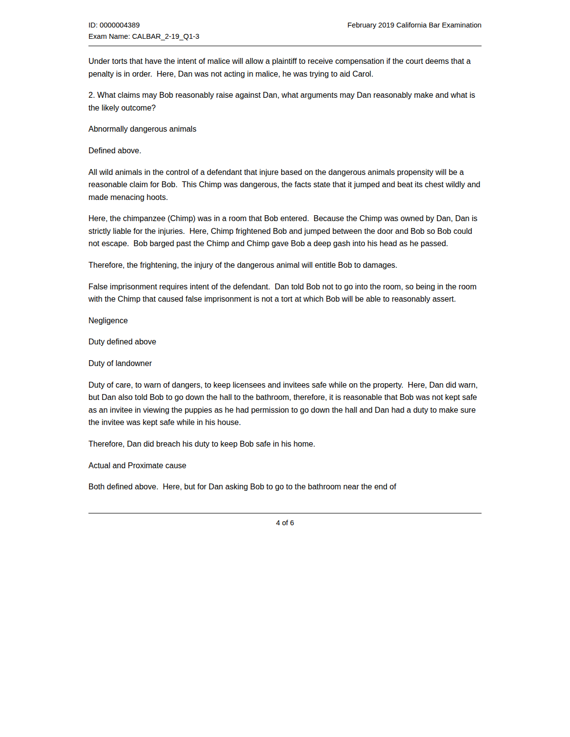ID: 0000004389
Exam Name: CALBAR_2-19_Q1-3
February 2019 California Bar Examination
Under torts that have the intent of malice will allow a plaintiff to receive compensation if the court deems that a penalty is in order. Here, Dan was not acting in malice, he was trying to aid Carol.
2. What claims may Bob reasonably raise against Dan, what arguments may Dan reasonably make and what is the likely outcome?
Abnormally dangerous animals
Defined above.
All wild animals in the control of a defendant that injure based on the dangerous animals propensity will be a reasonable claim for Bob. This Chimp was dangerous, the facts state that it jumped and beat its chest wildly and made menacing hoots.
Here, the chimpanzee (Chimp) was in a room that Bob entered. Because the Chimp was owned by Dan, Dan is strictly liable for the injuries. Here, Chimp frightened Bob and jumped between the door and Bob so Bob could not escape. Bob barged past the Chimp and Chimp gave Bob a deep gash into his head as he passed.
Therefore, the frightening, the injury of the dangerous animal will entitle Bob to damages.
False imprisonment requires intent of the defendant. Dan told Bob not to go into the room, so being in the room with the Chimp that caused false imprisonment is not a tort at which Bob will be able to reasonably assert.
Negligence
Duty defined above
Duty of landowner
Duty of care, to warn of dangers, to keep licensees and invitees safe while on the property. Here, Dan did warn, but Dan also told Bob to go down the hall to the bathroom, therefore, it is reasonable that Bob was not kept safe as an invitee in viewing the puppies as he had permission to go down the hall and Dan had a duty to make sure the invitee was kept safe while in his house.
Therefore, Dan did breach his duty to keep Bob safe in his home.
Actual and Proximate cause
Both defined above. Here, but for Dan asking Bob to go to the bathroom near the end of
4 of 6